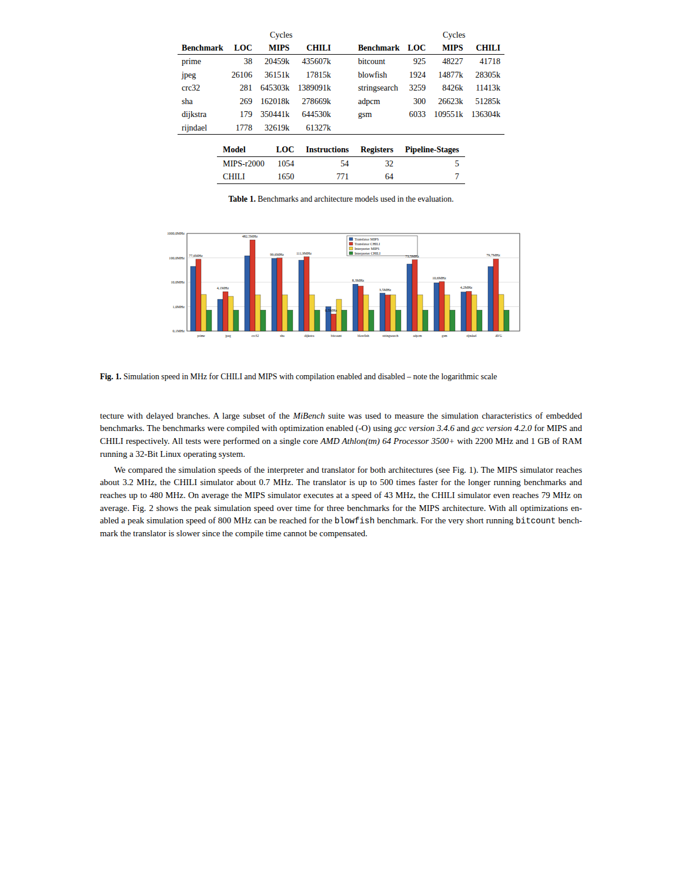| | Cycles | | | Cycles |
| Benchmark | LOC | MIPS | CHILI | | Benchmark | LOC | MIPS | CHILI |
| prime | 38 | 20459k | 435607k | | bitcount | 925 | 48227 | 41718 |
| jpeg | 26106 | 36151k | 17815k | | blowfish | 1924 | 14877k | 28305k |
| crc32 | 281 | 645303k | 1389091k | | stringsearch | 3259 | 8426k | 11413k |
| sha | 269 | 162018k | 278669k | | adpcm | 300 | 26623k | 51285k |
| dijkstra | 179 | 350441k | 644530k | | gsm | 6033 | 109551k | 136304k |
| rijndael | 1778 | 32619k | 61327k | | | | | |
| Model | LOC | Instructions | Registers | Pipeline-Stages |
| --- | --- | --- | --- | --- |
| MIPS-r2000 | 1054 | 54 | 32 | 5 |
| CHILI | 1650 | 771 | 64 | 7 |
Table 1. Benchmarks and architecture models used in the evaluation.
1000,0MHz 100,0MHz 10,0MHz 1,0MHz 0,1MHz Translator MIPS Translator CHILI Interpreter MIPS Interpreter CHILI 77,6MHz 4,1MHz 482,5MHz 99,6MHz 111,9MHz 0,5MHz 8,3MHz 3,5MHz 73,5MHz 10,6MHz 4,2MHz 79,7MHz prime jpeg crc32 sha dijkstra bitcount blowfish stringsearch adpcm gsm rijndael AVG
Fig. 1. Simulation speed in MHz for CHILI and MIPS with compilation enabled and disabled – note the logarithmic scale
tecture with delayed branches. A large subset of the MiBench suite was used to measure the simulation characteristics of embedded benchmarks. The benchmarks were compiled with optimization enabled (-O) using gcc version 3.4.6 and gcc version 4.2.0 for MIPS and CHILI respectively. All tests were performed on a single core AMD Athlon(tm) 64 Processor 3500+ with 2200 MHz and 1 GB of RAM running a 32-Bit Linux operating system.
We compared the simulation speeds of the interpreter and translator for both architectures (see Fig. 1). The MIPS simulator reaches about 3.2 MHz, the CHILI simulator about 0.7 MHz. The translator is up to 500 times faster for the longer running benchmarks and reaches up to 480 MHz. On average the MIPS simulator executes at a speed of 43 MHz, the CHILI simulator even reaches 79 MHz on average. Fig. 2 shows the peak simulation speed over time for three benchmarks for the MIPS architecture. With all optimizations enabled a peak simulation speed of 800 MHz can be reached for the blowfish benchmark. For the very short running bitcount benchmark the translator is slower since the compile time cannot be compensated.